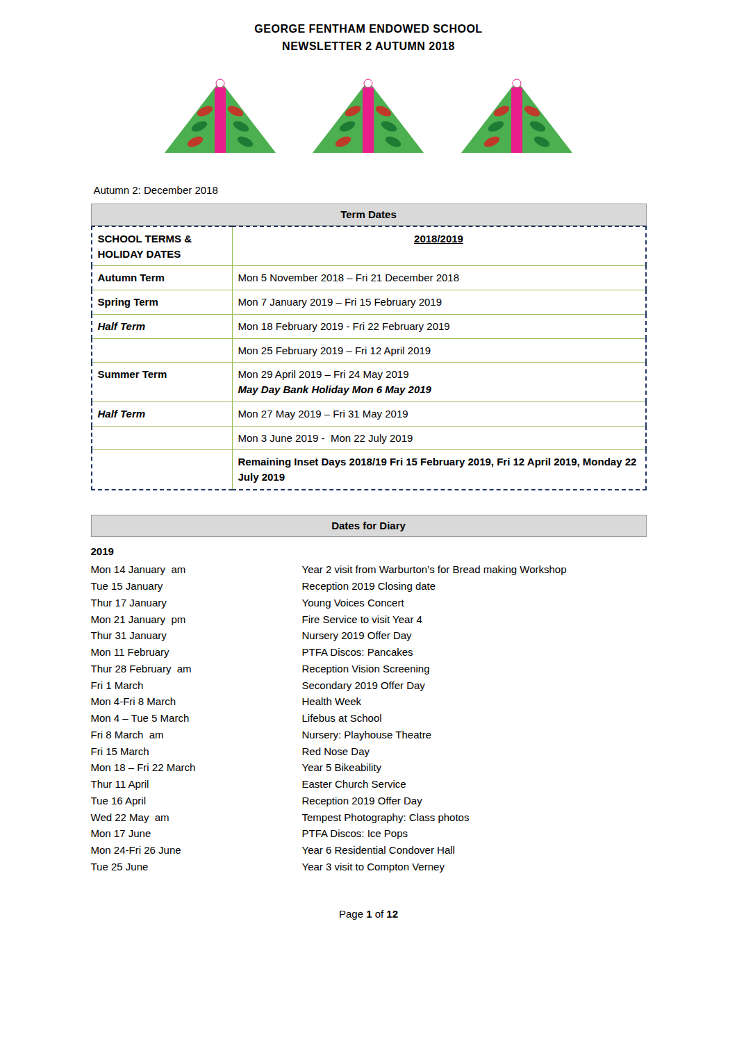George Fentham Endowed School
Newsletter 2 Autumn 2018
Autumn 2: December 2018
Term Dates
| SCHOOL TERMS & HOLIDAY DATES | 2018/2019 |
| Autumn Term | Mon 5 November 2018 – Fri 21 December 2018 |
| Spring Term | Mon 7 January 2019 – Fri 15 February 2019 |
| Half Term | Mon 18 February 2019 - Fri 22 February 2019 |
| | Mon 25 February 2019 – Fri 12 April 2019 |
| Summer Term | Mon 29 April 2019 – Fri 24 May 2019 May Day Bank Holiday Mon 6 May 2019 |
| Half Term | Mon 27 May 2019 – Fri 31 May 2019 |
| | Mon 3 June 2019 - Mon 22 July 2019 |
| | Remaining Inset Days 2018/19 Fri 15 February 2019, Fri 12 April 2019, Monday 22 July 2019 |
Dates for Diary
2019
| Mon 14 January am | Year 2 visit from Warburton’s for Bread making Workshop |
| Tue 15 January | Reception 2019 Closing date |
| Thur 17 January | Young Voices Concert |
| Mon 21 January pm | Fire Service to visit Year 4 |
| Thur 31 January | Nursery 2019 Offer Day |
| Mon 11 February | PTFA Discos: Pancakes |
| Thur 28 February am | Reception Vision Screening |
| Fri 1 March | Secondary 2019 Offer Day |
| Mon 4-Fri 8 March | Health Week |
| Mon 4 – Tue 5 March | Lifebus at School |
| Fri 8 March am | Nursery: Playhouse Theatre |
| Fri 15 March | Red Nose Day |
| Mon 18 – Fri 22 March | Year 5 Bikeability |
| Thur 11 April | Easter Church Service |
| Tue 16 April | Reception 2019 Offer Day |
| Wed 22 May am | Tempest Photography: Class photos |
| Mon 17 June | PTFA Discos: Ice Pops |
| Mon 24-Fri 26 June | Year 6 Residential Condover Hall |
| Tue 25 June | Year 3 visit to Compton Verney |
Page 1 of 12